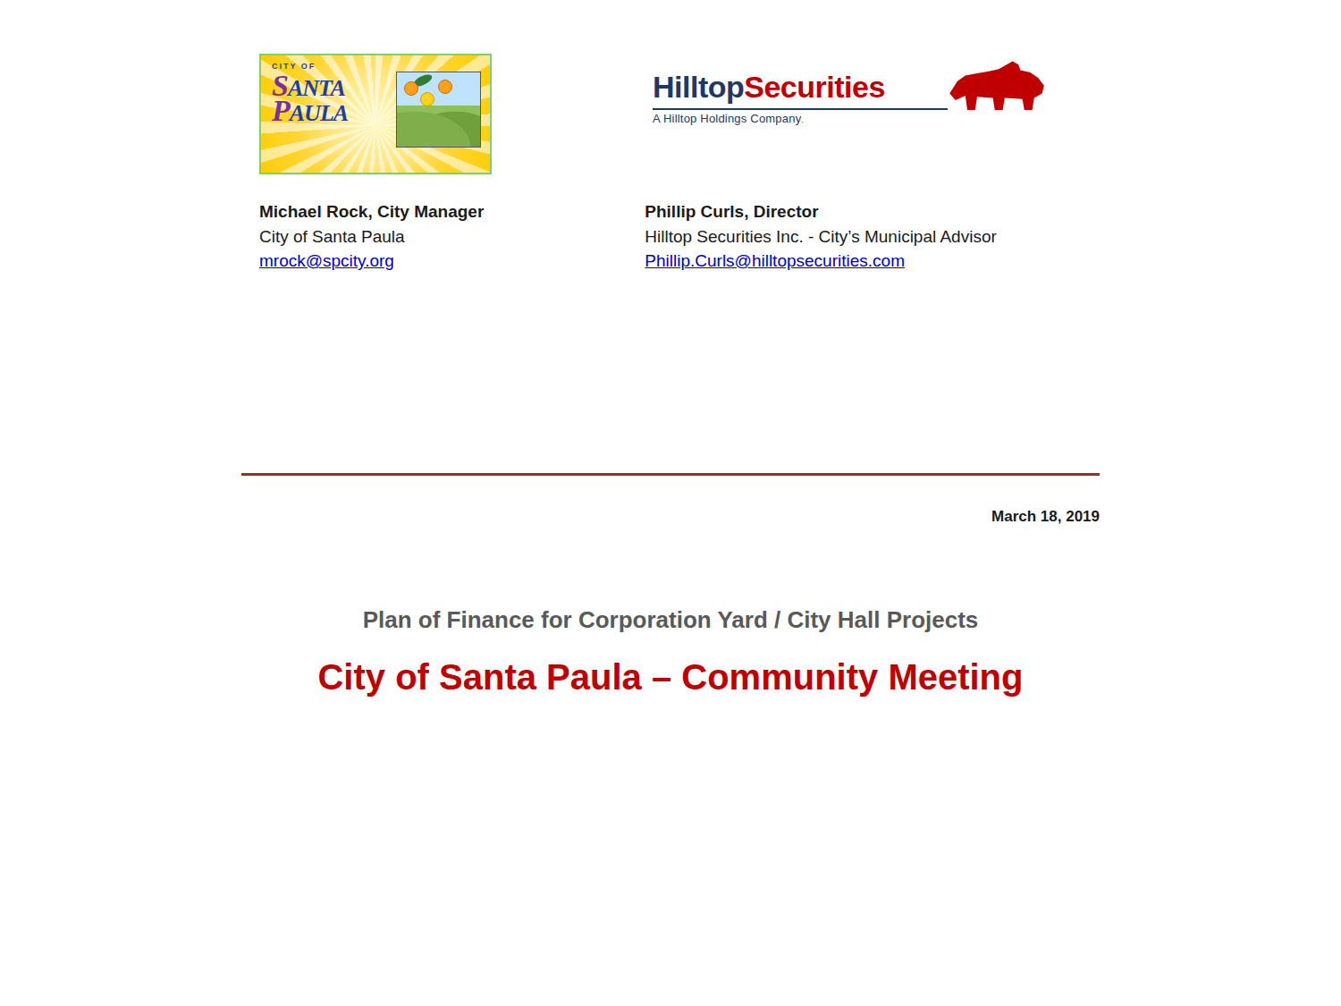CITY OF
SANTA
PAULA
Hilltop Securities
A Hilltop Holdings Company.
Michael Rock, City Manager
City of Santa Paula
mrock@spcity.org
Phillip Curls, Director
Hilltop Securities Inc. - City’s Municipal Advisor
Phillip.Curls@hilltopsecurities.com
March 18, 2019
Plan of Finance for Corporation Yard / City Hall Projects
City of Santa Paula – Community Meeting